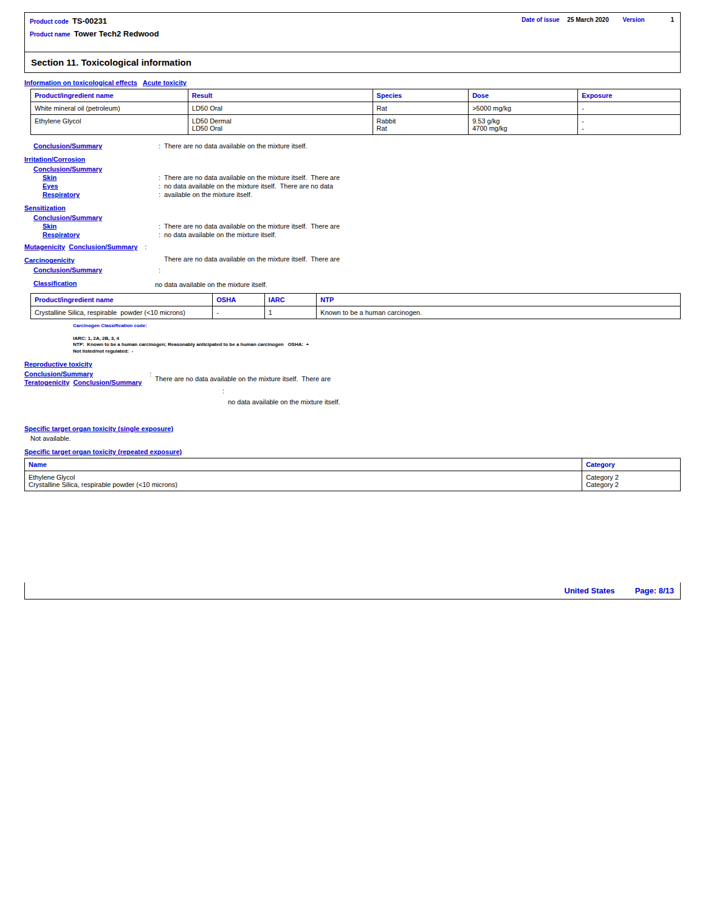Product code TS-00231 Date of issue 25 March 2020 Version 1
Product name Tower Tech2 Redwood
Section 11. Toxicological information
Information on toxicological effects Acute toxicity
| Product/ingredient name | Result | Species | Dose | Exposure |
| --- | --- | --- | --- | --- |
| White mineral oil (petroleum) | LD50 Oral | Rat | >5000 mg/kg | - |
| Ethylene Glycol | LD50 Dermal LD50 Oral | Rabbit Rat | 9.53 g/kg 4700 mg/kg | - - |
Conclusion/Summary : There are no data available on the mixture itself.
Irritation/Corrosion
Conclusion/Summary
Skin : There are no data available on the mixture itself. There are
Eyes : no data available on the mixture itself. There are no data
Respiratory : available on the mixture itself.
Sensitization
Conclusion/Summary
Skin : There are no data available on the mixture itself. There are
Respiratory : no data available on the mixture itself.
Mutagenicity Conclusion/Summary :
Carcinogenicity
Conclusion/Summary : There are no data available on the mixture itself. There are
Classification
no data available on the mixture itself.
| Product/ingredient name | OSHA | IARC | NTP |
| --- | --- | --- | --- |
| Crystalline Silica, respirable powder (<10 microns) | - | 1 | Known to be a human carcinogen. |
Carcinogen Classification code:
IARC: 1, 2A, 2B, 3, 4
NTP: Known to be a human carcinogen; Reasonably anticipated to be a human carcinogen OSHA: +
Not listed/not regulated: -
Reproductive toxicity
Conclusion/Summary : There are no data available on the mixture itself. There are
Teratogenicity Conclusion/Summary
:
no data available on the mixture itself.
Specific target organ toxicity (single exposure)
Not available.
Specific target organ toxicity (repeated exposure)
| Name | Category |
| --- | --- |
| Ethylene Glycol Crystalline Silica, respirable powder (<10 microns) | Category 2 Category 2 |
United States Page: 8/13